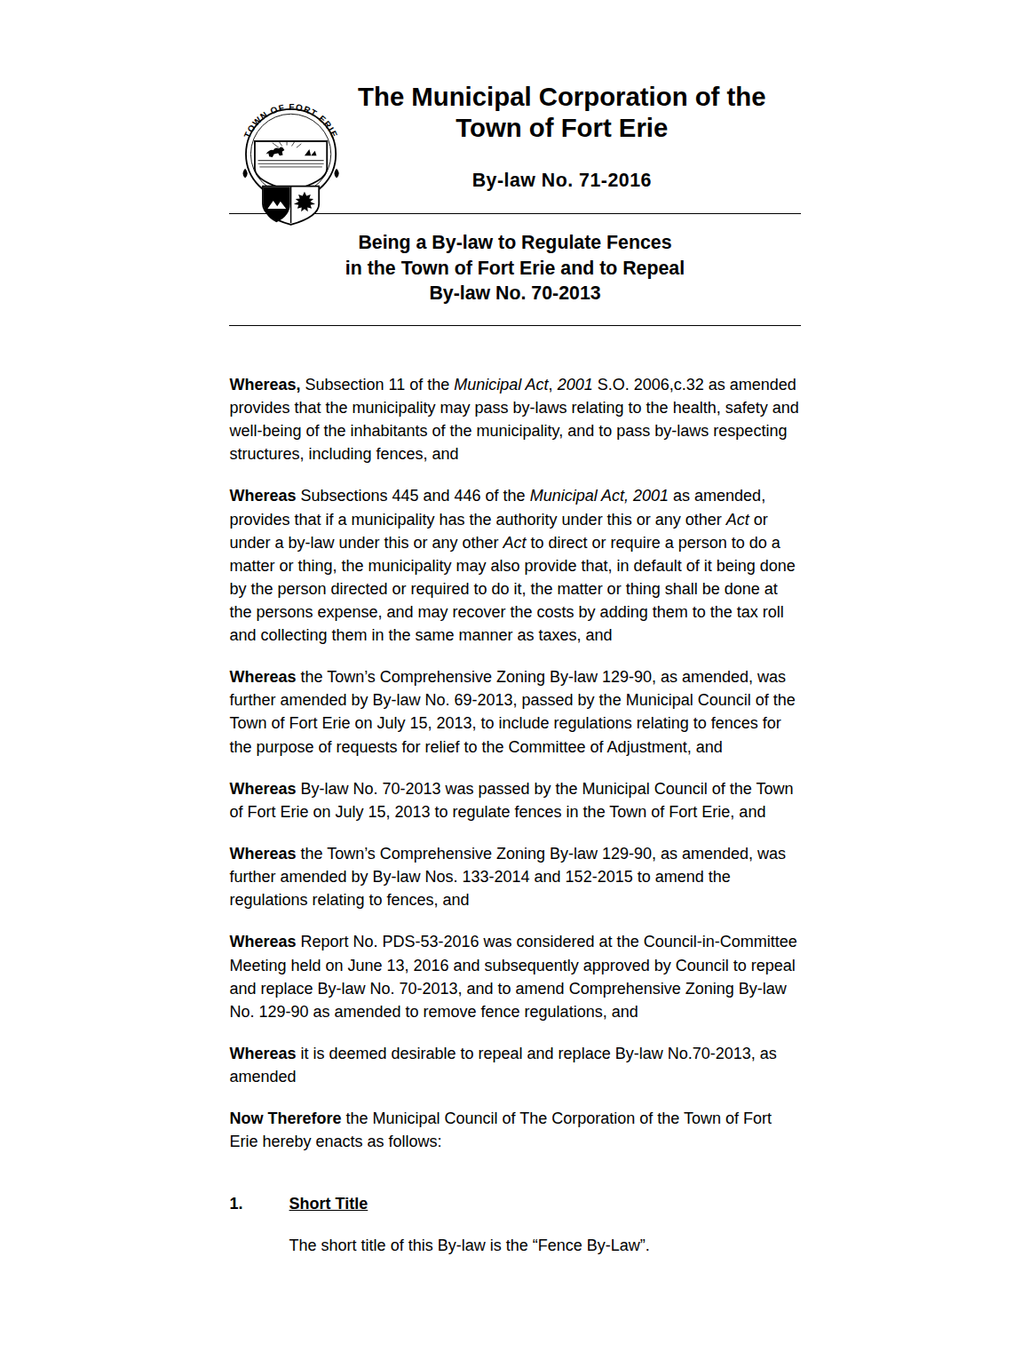TOWN OF FORT ERIE
The Municipal Corporation of the
Town of Fort Erie
By-law No. 71-2016
Being a By-law to Regulate Fences
in the Town of Fort Erie and to Repeal
By-law No. 70-2013
Whereas, Subsection 11 of the Municipal Act, 2001 S.O. 2006,c.32 as amended provides that the municipality may pass by-laws relating to the health, safety and well-being of the inhabitants of the municipality, and to pass by-laws respecting structures, including fences, and
Whereas Subsections 445 and 446 of the Municipal Act, 2001 as amended, provides that if a municipality has the authority under this or any other Act or under a by-law under this or any other Act to direct or require a person to do a matter or thing, the municipality may also provide that, in default of it being done by the person directed or required to do it, the matter or thing shall be done at the persons expense, and may recover the costs by adding them to the tax roll and collecting them in the same manner as taxes, and
Whereas the Town’s Comprehensive Zoning By-law 129-90, as amended, was further amended by By-law No. 69-2013, passed by the Municipal Council of the Town of Fort Erie on July 15, 2013, to include regulations relating to fences for the purpose of requests for relief to the Committee of Adjustment, and
Whereas By-law No. 70-2013 was passed by the Municipal Council of the Town of Fort Erie on July 15, 2013 to regulate fences in the Town of Fort Erie, and
Whereas the Town’s Comprehensive Zoning By-law 129-90, as amended, was further amended by By-law Nos. 133-2014 and 152-2015 to amend the regulations relating to fences, and
Whereas Report No. PDS-53-2016 was considered at the Council-in-Committee Meeting held on June 13, 2016 and subsequently approved by Council to repeal and replace By-law No. 70-2013, and to amend Comprehensive Zoning By-law No. 129-90 as amended to remove fence regulations, and
Whereas it is deemed desirable to repeal and replace By-law No.70-2013, as amended
Now Therefore the Municipal Council of The Corporation of the Town of Fort Erie hereby enacts as follows:
1. Short Title
The short title of this By-law is the “Fence By-Law”.